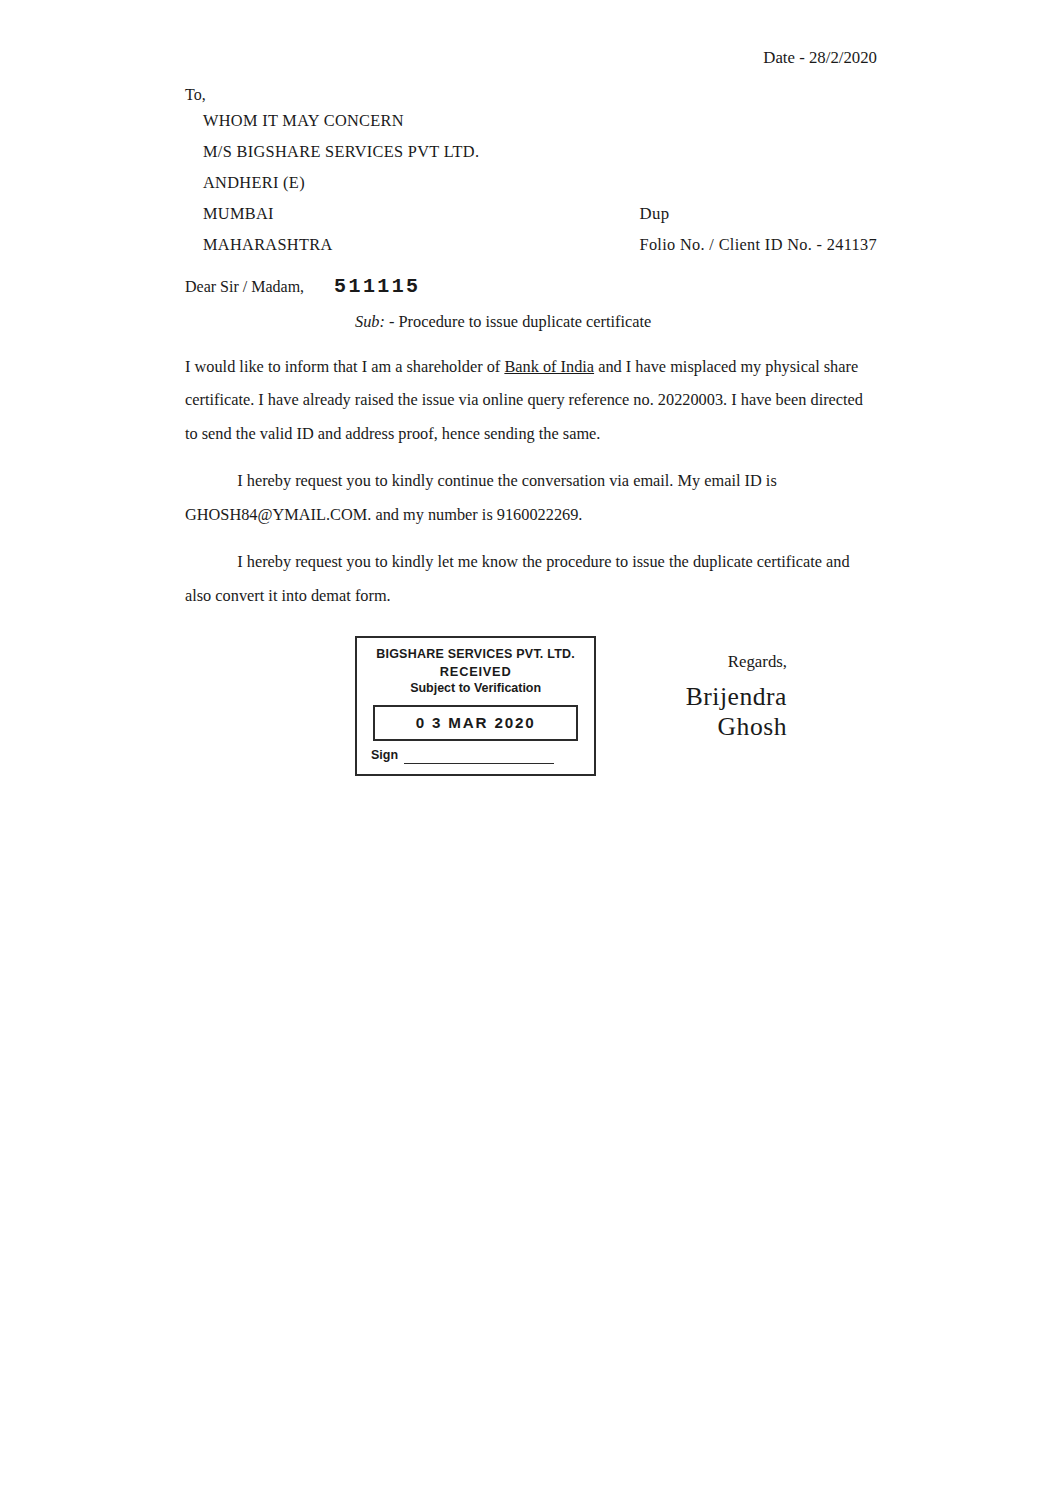Date - 28/2/2020
To,
Whom it may concern
M/s Bigshare Services Pvt Ltd.
Andheri (E)
Mumbai
Maharashtra
Dup
Folio No. / Client ID No. - 241137
Dear Sir / Madam,
511115
Sub: - Procedure to issue duplicate certificate
I would like to inform that I am a shareholder of Bank of India and I have misplaced my physical share certificate. I have already raised the issue via online query reference no. 20220003. I have been directed to send the valid ID and address proof, hence sending the same.
I hereby request you to kindly continue the conversation via email. My email ID is GHOSH84@YMAIL.COM. and my number is 9160022269.
I hereby request you to kindly let me know the procedure to issue the duplicate certificate and also convert it into demat form.
BIGSHARE SERVICES PVT. LTD.
RECEIVED
Subject to Verification
0 3 MAR 2020
Sign
Regards,
Brijendra Ghosh